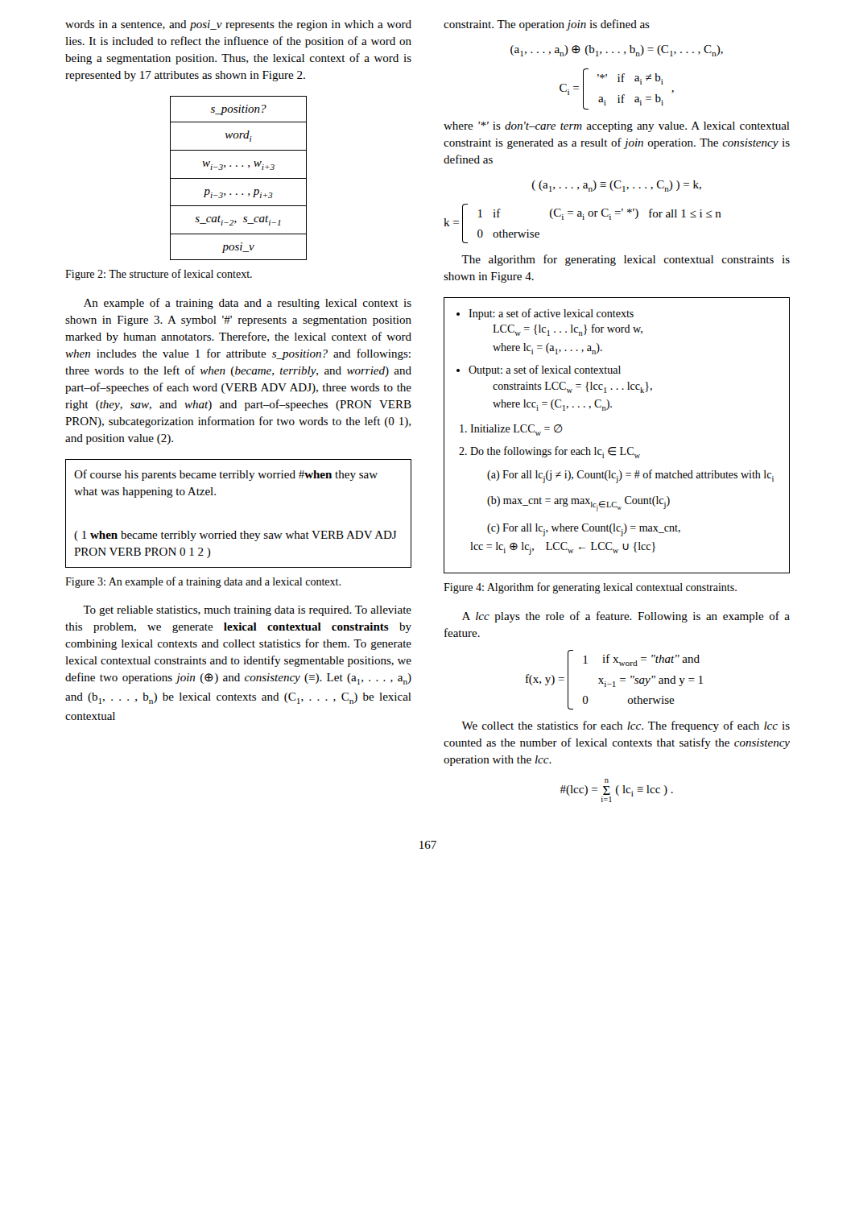words in a sentence, and posi_v represents the region in which a word lies. It is included to reflect the influence of the position of a word on being a segmentation position. Thus, the lexical context of a word is represented by 17 attributes as shown in Figure 2.
| s_position? |
| word i |
| w i−3 , . . . , w i+3 |
| p i−3 , . . . , p i+3 |
| s_cat i−2 , s_cat i−1 |
| posi_v |
Figure 2: The structure of lexical context.
An example of a training data and a resulting lexical context is shown in Figure 3. A symbol '#' represents a segmentation position marked by human annotators. Therefore, the lexical context of word when includes the value 1 for attribute s_position? and followings: three words to the left of when (became, terribly, and worried) and part–of–speeches of each word (VERB ADV ADJ), three words to the right (they, saw, and what) and part–of–speeches (PRON VERB PRON), subcategorization information for two words to the left (0 1), and position value (2).
Of course his parents became terribly worried #when they saw what was happening to Atzel.
( 1 when became terribly worried they saw what VERB ADV ADJ PRON VERB PRON 0 1 2 )
Figure 3: An example of a training data and a lexical context.
To get reliable statistics, much training data is required. To alleviate this problem, we generate lexical contextual constraints by combining lexical contexts and collect statistics for them. To generate lexical contextual constraints and to identify segmentable positions, we define two operations join (⊕) and consistency (≡). Let (a1, . . . , an) and (b1, . . . , bn) be lexical contexts and (C1, . . . , Cn) be lexical contextual
constraint. The operation join is defined as
(a1, . . . , an) ⊕ (b1, . . . , bn) = (C1, . . . , Cn),
Ci =
| '*' | if | a i ≠ b i |
| a i | if | a i = b i |
,
where '*' is don't–care term accepting any value. A lexical contextual constraint is generated as a result of join operation. The consistency is defined as
( (a1, . . . , an) ≡ (C1, . . . , Cn) ) = k,
k =
| 1 | if | (C i = a i or C i =' *') | for all 1 ≤ i ≤ n |
| 0 | otherwise | | |
The algorithm for generating lexical contextual constraints is shown in Figure 4.
Input: a set of active lexical contexts
LCCw = {lc1 . . . lcn} for word w, where lci = (a1, . . . , an).
Output: a set of lexical contextual
constraints LCCw = {lcc1 . . . lcck}, where lcci = (C1, . . . , Cn).
Initialize LCCw = ∅
Do the followings for each lci ∈ LCw
(a) For all lcj(j ≠ i), Count(lcj) = # of matched attributes with lci
(b) max_cnt = arg maxlcj∈LCw Count(lcj)
(c) For all lcj, where Count(lcj) = max_cnt,
lcc = lci ⊕ lcj, LCCw ← LCCw ∪ {lcc}
Figure 4: Algorithm for generating lexical contextual constraints.
A lcc plays the role of a feature. Following is an example of a feature.
f(x, y) =
| 1 | if x word = "that" and |
| | x i−1 = "say" and y = 1 |
| 0 | otherwise |
We collect the statistics for each lcc. The frequency of each lcc is counted as the number of lexical contexts that satisfy the consistency operation with the lcc.
#(lcc) = nΣi=1 ( lci ≡ lcc ) .
167